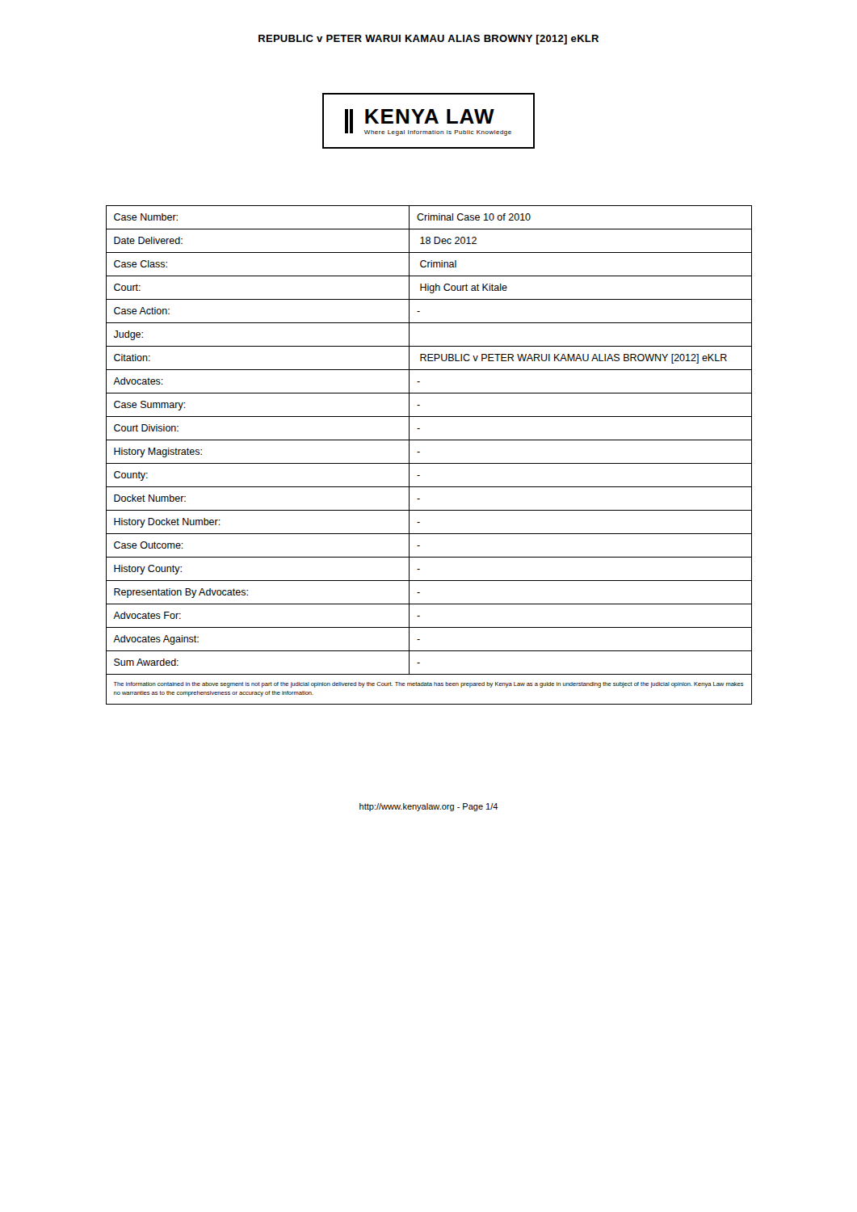REPUBLIC v PETER WARUI KAMAU ALIAS BROWNY [2012] eKLR
KENYA LAW
Where Legal Information is Public Knowledge
| Case Number: | Criminal Case 10 of 2010 |
| Date Delivered: | 18 Dec 2012 |
| Case Class: | Criminal |
| Court: | High Court at Kitale |
| Case Action: | - |
| Judge: | |
| Citation: | REPUBLIC v PETER WARUI KAMAU ALIAS BROWNY [2012] eKLR |
| Advocates: | - |
| Case Summary: | - |
| Court Division: | - |
| History Magistrates: | - |
| County: | - |
| Docket Number: | - |
| History Docket Number: | - |
| Case Outcome: | - |
| History County: | - |
| Representation By Advocates: | - |
| Advocates For: | - |
| Advocates Against: | - |
| Sum Awarded: | - |
The information contained in the above segment is not part of the judicial opinion delivered by the Court. The metadata has been prepared by Kenya Law as a guide in understanding the subject of the judicial opinion. Kenya Law makes no warranties as to the comprehensiveness or accuracy of the information.
http://www.kenyalaw.org - Page 1/4